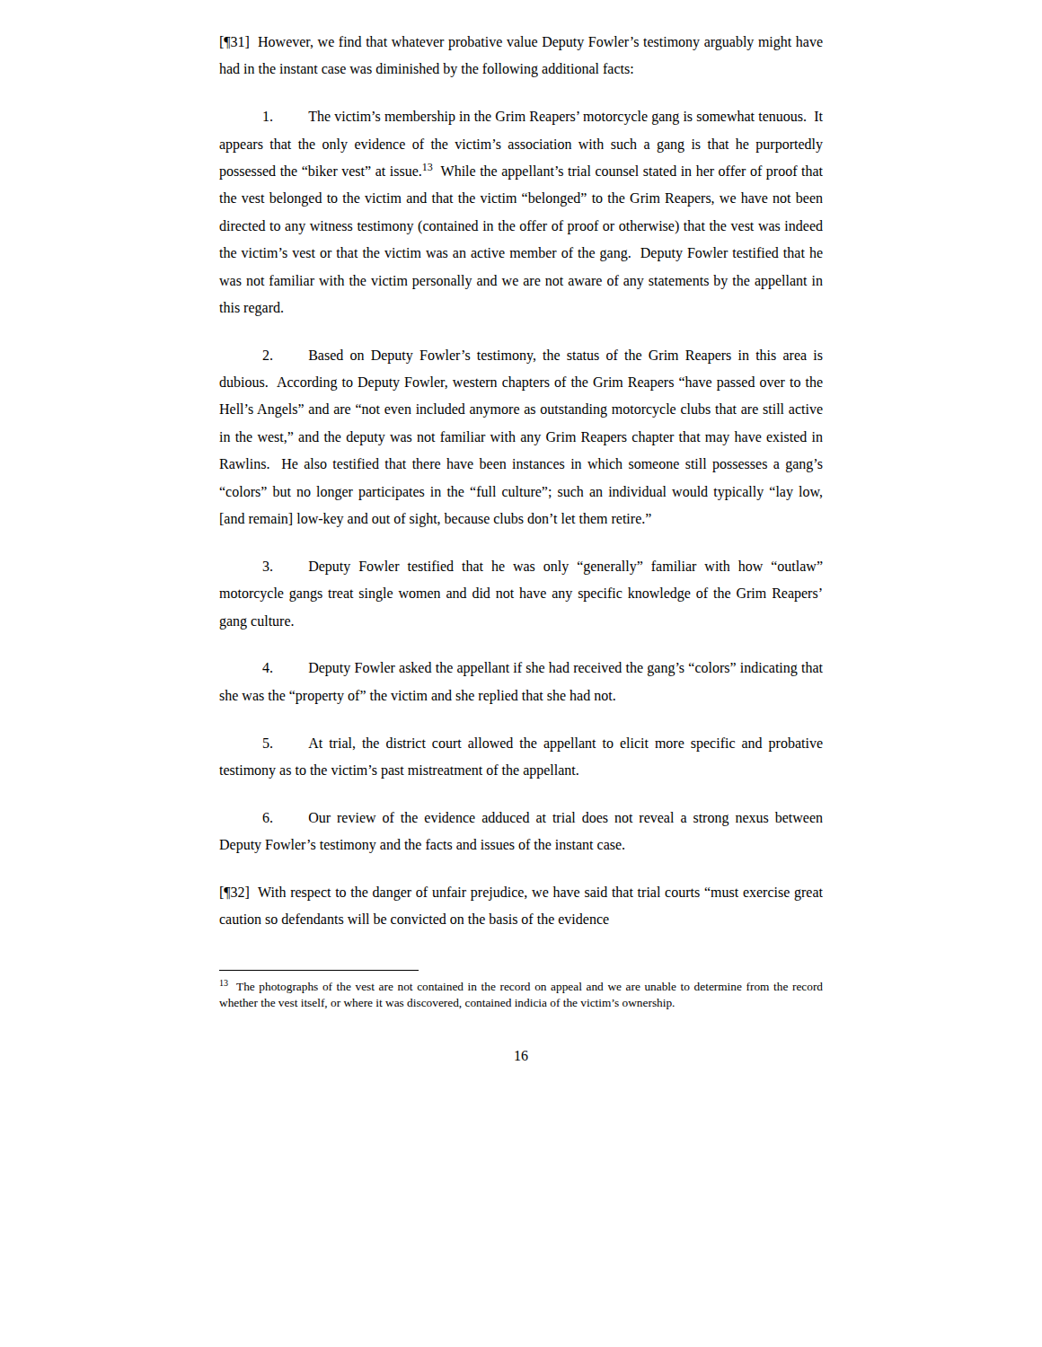[¶31] However, we find that whatever probative value Deputy Fowler’s testimony arguably might have had in the instant case was diminished by the following additional facts:
1. The victim’s membership in the Grim Reapers’ motorcycle gang is somewhat tenuous. It appears that the only evidence of the victim’s association with such a gang is that he purportedly possessed the “biker vest” at issue.13 While the appellant’s trial counsel stated in her offer of proof that the vest belonged to the victim and that the victim “belonged” to the Grim Reapers, we have not been directed to any witness testimony (contained in the offer of proof or otherwise) that the vest was indeed the victim’s vest or that the victim was an active member of the gang. Deputy Fowler testified that he was not familiar with the victim personally and we are not aware of any statements by the appellant in this regard.
2. Based on Deputy Fowler’s testimony, the status of the Grim Reapers in this area is dubious. According to Deputy Fowler, western chapters of the Grim Reapers “have passed over to the Hell’s Angels” and are “not even included anymore as outstanding motorcycle clubs that are still active in the west,” and the deputy was not familiar with any Grim Reapers chapter that may have existed in Rawlins. He also testified that there have been instances in which someone still possesses a gang’s “colors” but no longer participates in the “full culture”; such an individual would typically “lay low, [and remain] low-key and out of sight, because clubs don’t let them retire.”
3. Deputy Fowler testified that he was only “generally” familiar with how “outlaw” motorcycle gangs treat single women and did not have any specific knowledge of the Grim Reapers’ gang culture.
4. Deputy Fowler asked the appellant if she had received the gang’s “colors” indicating that she was the “property of” the victim and she replied that she had not.
5. At trial, the district court allowed the appellant to elicit more specific and probative testimony as to the victim’s past mistreatment of the appellant.
6. Our review of the evidence adduced at trial does not reveal a strong nexus between Deputy Fowler’s testimony and the facts and issues of the instant case.
[¶32] With respect to the danger of unfair prejudice, we have said that trial courts “must exercise great caution so defendants will be convicted on the basis of the evidence
13 The photographs of the vest are not contained in the record on appeal and we are unable to determine from the record whether the vest itself, or where it was discovered, contained indicia of the victim’s ownership.
16